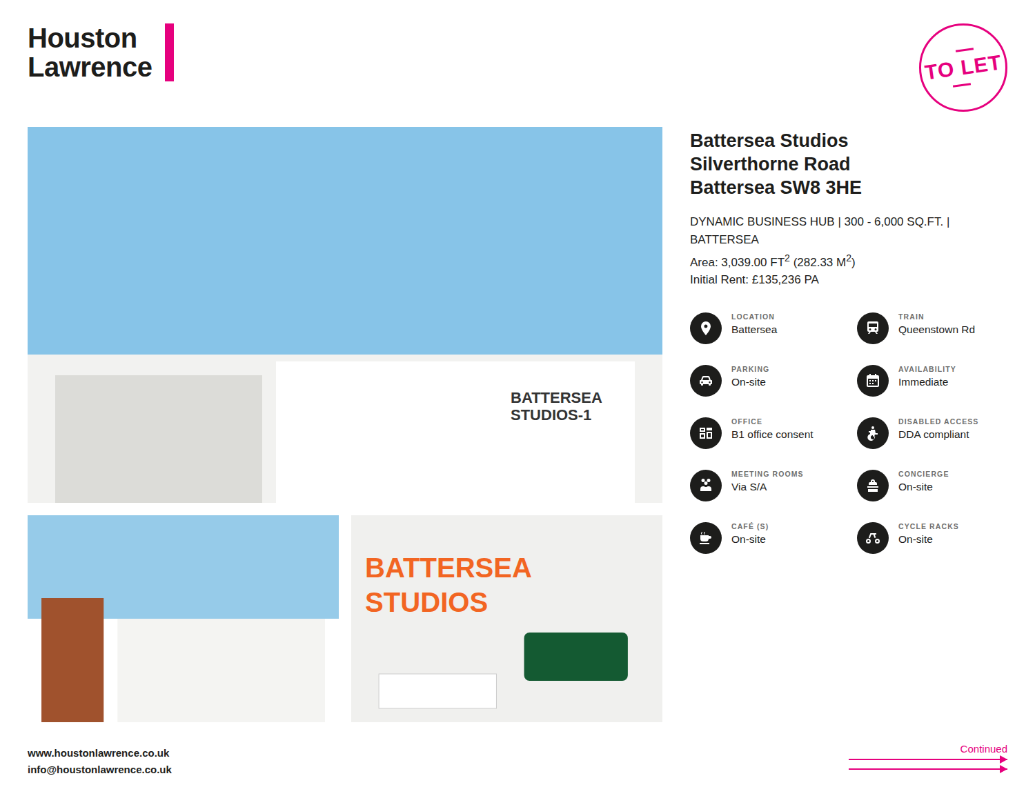Houston
Lawrence
TO LET
Battersea Studios
Silverthorne Road
Battersea SW8 3HE
DYNAMIC BUSINESS HUB | 300 - 6,000 SQ.FT. | BATTERSEA
Area: 3,039.00 FT2 (282.33 M2)
Initial Rent: £135,236 PA
Location
Battersea
Train
Queenstown Rd
Parking
On-site
Availability
Immediate
Office
B1 office consent
Disabled Access
DDA compliant
Meeting Rooms
Via S/A
Concierge
On-site
Café (s)
On-site
Cycle Racks
On-site
www.houstonlawrence.co.uk
info@houstonlawrence.co.uk
Continued